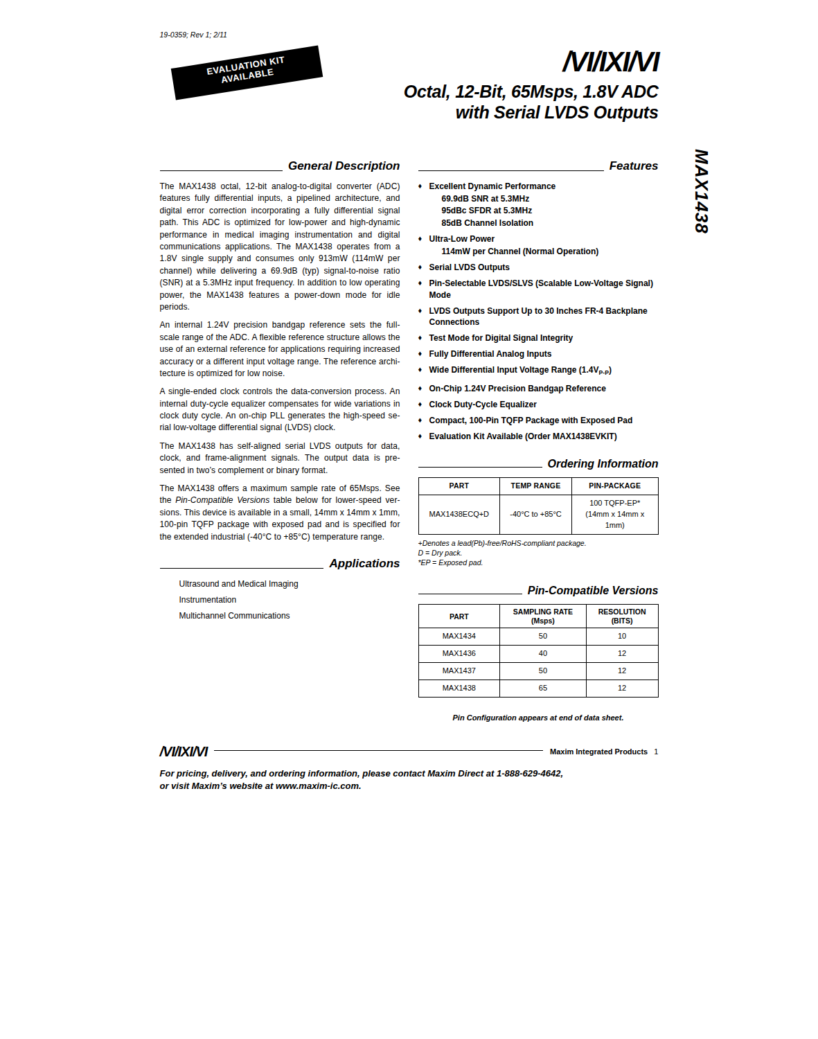19-0359; Rev 1; 2/11
EVALUATION KIT
AVAILABLE
/VI/IXI/VI
Octal, 12-Bit, 65Msps, 1.8V ADC
with Serial LVDS Outputs
MAX1438
General Description
The MAX1438 octal, 12-bit analog-to-digital converter (ADC) features fully differential inputs, a pipelined architecture, and digital error correction incorporating a fully differential signal path. This ADC is optimized for low-power and high-dynamic performance in medical imaging instrumentation and digital communications applications. The MAX1438 operates from a 1.8V single supply and consumes only 913mW (114mW per channel) while delivering a 69.9dB (typ) signal-to-noise ratio (SNR) at a 5.3MHz input frequency. In addition to low operating power, the MAX1438 features a power-down mode for idle periods.
An internal 1.24V precision bandgap reference sets the full-scale range of the ADC. A flexible reference structure allows the use of an external reference for applications requiring increased accuracy or a different input voltage range. The reference architecture is optimized for low noise.
A single-ended clock controls the data-conversion process. An internal duty-cycle equalizer compensates for wide variations in clock duty cycle. An on-chip PLL generates the high-speed serial low-voltage differential signal (LVDS) clock.
The MAX1438 has self-aligned serial LVDS outputs for data, clock, and frame-alignment signals. The output data is presented in two’s complement or binary format.
The MAX1438 offers a maximum sample rate of 65Msps. See the Pin-Compatible Versions table below for lower-speed versions. This device is available in a small, 14mm x 14mm x 1mm, 100-pin TQFP package with exposed pad and is specified for the extended industrial (-40°C to +85°C) temperature range.
Applications
Ultrasound and Medical Imaging
Instrumentation
Multichannel Communications
Features
Excellent Dynamic Performance
69.9dB SNR at 5.3MHz
95dBc SFDR at 5.3MHz
85dB Channel Isolation
Ultra-Low Power
114mW per Channel (Normal Operation)
Serial LVDS Outputs
Pin-Selectable LVDS/SLVS (Scalable Low-Voltage Signal) Mode
LVDS Outputs Support Up to 30 Inches FR-4 Backplane Connections
Test Mode for Digital Signal Integrity
Fully Differential Analog Inputs
Wide Differential Input Voltage Range (1.4VP-P)
On-Chip 1.24V Precision Bandgap Reference
Clock Duty-Cycle Equalizer
Compact, 100-Pin TQFP Package with Exposed Pad
Evaluation Kit Available (Order MAX1438EVKIT)
Ordering Information
| PART | TEMP RANGE | PIN-PACKAGE |
| --- | --- | --- |
| MAX1438ECQ+D | -40°C to +85°C | 100 TQFP-EP* (14mm x 14mm x 1mm) |
+Denotes a lead(Pb)-free/RoHS-compliant package.
D = Dry pack.
*EP = Exposed pad.
Pin-Compatible Versions
| PART | SAMPLING RATE (Msps) | RESOLUTION (BITS) |
| --- | --- | --- |
| MAX1434 | 50 | 10 |
| MAX1436 | 40 | 12 |
| MAX1437 | 50 | 12 |
| MAX1438 | 65 | 12 |
Pin Configuration appears at end of data sheet.
/VI/IXI/VI Maxim Integrated Products 1
For pricing, delivery, and ordering information, please contact Maxim Direct at 1-888-629-4642,
or visit Maxim’s website at www.maxim-ic.com.